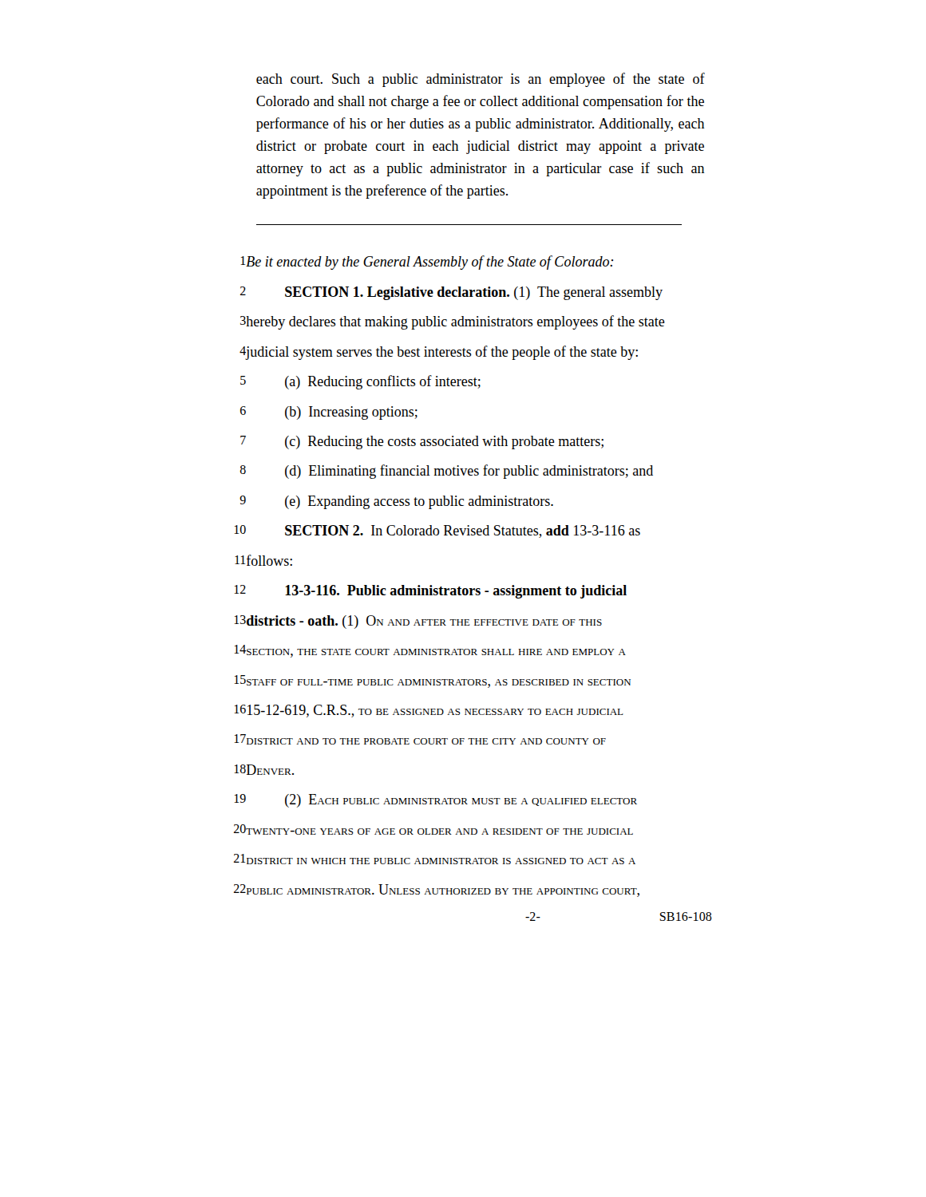each court. Such a public administrator is an employee of the state of Colorado and shall not charge a fee or collect additional compensation for the performance of his or her duties as a public administrator. Additionally, each district or probate court in each judicial district may appoint a private attorney to act as a public administrator in a particular case if such an appointment is the preference of the parties.
| 1 | Be it enacted by the General Assembly of the State of Colorado: |
| 2 | SECTION 1. Legislative declaration. (1) The general assembly |
| 3 | hereby declares that making public administrators employees of the state |
| 4 | judicial system serves the best interests of the people of the state by: |
| 5 | (a) Reducing conflicts of interest; |
| 6 | (b) Increasing options; |
| 7 | (c) Reducing the costs associated with probate matters; |
| 8 | (d) Eliminating financial motives for public administrators; and |
| 9 | (e) Expanding access to public administrators. |
| 10 | SECTION 2. In Colorado Revised Statutes, add 13-3-116 as |
| 11 | follows: |
| 12 | 13-3-116. Public administrators - assignment to judicial |
| 13 | districts - oath. (1) On and after the effective date of this |
| 14 | section, the state court administrator shall hire and employ a |
| 15 | staff of full-time public administrators, as described in section |
| 16 | 15-12-619, C.R.S., to be assigned as necessary to each judicial |
| 17 | district and to the probate court of the city and county of |
| 18 | Denver. |
| 19 | (2) Each public administrator must be a qualified elector |
| 20 | twenty-one years of age or older and a resident of the judicial |
| 21 | district in which the public administrator is assigned to act as a |
| 22 | public administrator. Unless authorized by the appointing court, |
-2-SB16-108